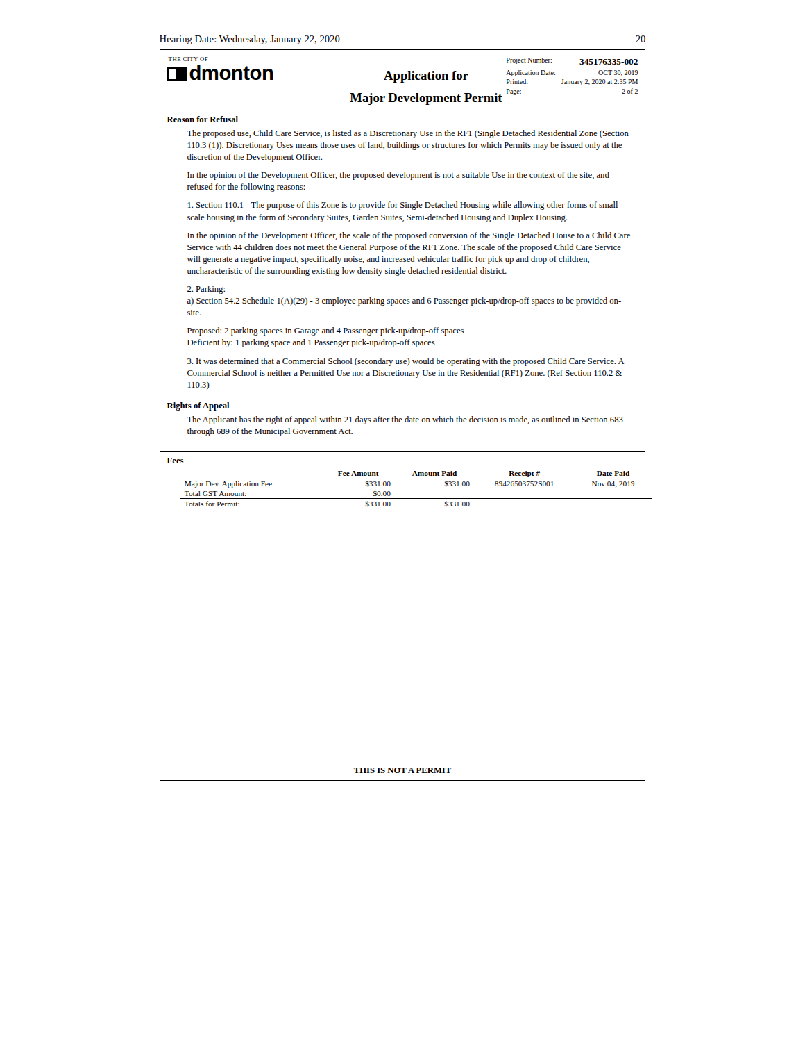Hearing Date: Wednesday, January 22, 2020
20
THE CITY OF
dmonton
Application for
Major Development Permit
Project Number: 345176335-002
Application Date: OCT 30, 2019
Printed: January 2, 2020 at 2:35 PM
Page: 2 of 2
Reason for Refusal
The proposed use, Child Care Service, is listed as a Discretionary Use in the RF1 (Single Detached Residential Zone (Section 110.3 (1)). Discretionary Uses means those uses of land, buildings or structures for which Permits may be issued only at the discretion of the Development Officer.
In the opinion of the Development Officer, the proposed development is not a suitable Use in the context of the site, and refused for the following reasons:
1. Section 110.1 - The purpose of this Zone is to provide for Single Detached Housing while allowing other forms of small scale housing in the form of Secondary Suites, Garden Suites, Semi-detached Housing and Duplex Housing.
In the opinion of the Development Officer, the scale of the proposed conversion of the Single Detached House to a Child Care Service with 44 children does not meet the General Purpose of the RF1 Zone. The scale of the proposed Child Care Service will generate a negative impact, specifically noise, and increased vehicular traffic for pick up and drop of children, uncharacteristic of the surrounding existing low density single detached residential district.
2. Parking:
a) Section 54.2 Schedule 1(A)(29) - 3 employee parking spaces and 6 Passenger pick-up/drop-off spaces to be provided on-site.
Proposed: 2 parking spaces in Garage and 4 Passenger pick-up/drop-off spaces
Deficient by: 1 parking space and 1 Passenger pick-up/drop-off spaces
3. It was determined that a Commercial School (secondary use) would be operating with the proposed Child Care Service. A Commercial School is neither a Permitted Use nor a Discretionary Use in the Residential (RF1) Zone. (Ref Section 110.2 & 110.3)
Rights of Appeal
The Applicant has the right of appeal within 21 days after the date on which the decision is made, as outlined in Section 683 through 689 of the Municipal Government Act.
Fees
| | Fee Amount | Amount Paid | Receipt # | Date Paid |
| --- | --- | --- | --- | --- |
| Major Dev. Application Fee | $331.00 | $331.00 | 89426503752S001 | Nov 04, 2019 |
| Total GST Amount: | $0.00 | | | |
| Totals for Permit: | $331.00 | $331.00 | | |
THIS IS NOT A PERMIT